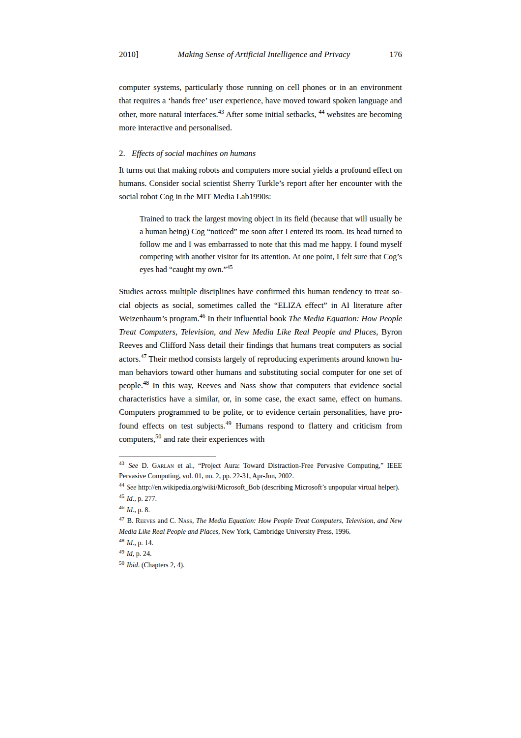2010] Making Sense of Artificial Intelligence and Privacy 176
computer systems, particularly those running on cell phones or in an environment that requires a ‘hands free’ user experience, have moved toward spoken language and other, more natural interfaces.43 After some initial setbacks, 44 websites are becoming more interactive and personalised.
2. Effects of social machines on humans
It turns out that making robots and computers more social yields a profound effect on humans. Consider social scientist Sherry Turkle’s report after her encounter with the social robot Cog in the MIT Media Lab1990s:
Trained to track the largest moving object in its field (because that will usually be a human being) Cog “noticed” me soon after I entered its room. Its head turned to follow me and I was embarrassed to note that this mad me happy. I found myself competing with another visitor for its attention. At one point, I felt sure that Cog’s eyes had “caught my own.”45
Studies across multiple disciplines have confirmed this human tendency to treat social objects as social, sometimes called the “ELIZA effect” in AI literature after Weizenbaum’s program.46 In their influential book The Media Equation: How People Treat Computers, Television, and New Media Like Real People and Places, Byron Reeves and Clifford Nass detail their findings that humans treat computers as social actors.47 Their method consists largely of reproducing experiments around known human behaviors toward other humans and substituting social computer for one set of people.48 In this way, Reeves and Nass show that computers that evidence social characteristics have a similar, or, in some case, the exact same, effect on humans. Computers programmed to be polite, or to evidence certain personalities, have profound effects on test subjects.49 Humans respond to flattery and criticism from computers,50 and rate their experiences with
43 See D. Garlan et al., “Project Aura: Toward Distraction-Free Pervasive Computing,” IEEE Pervasive Computing, vol. 01, no. 2, pp. 22-31, Apr-Jun, 2002.
44 See http://en.wikipedia.org/wiki/Microsoft_Bob (describing Microsoft’s unpopular virtual helper).
45 Id., p. 277.
46 Id., p. 8.
47 B. Reeves and C. Nass, The Media Equation: How People Treat Computers, Television, and New Media Like Real People and Places, New York, Cambridge University Press, 1996.
48 Id., p. 14.
49 Id, p. 24.
50 Ibid. (Chapters 2, 4).